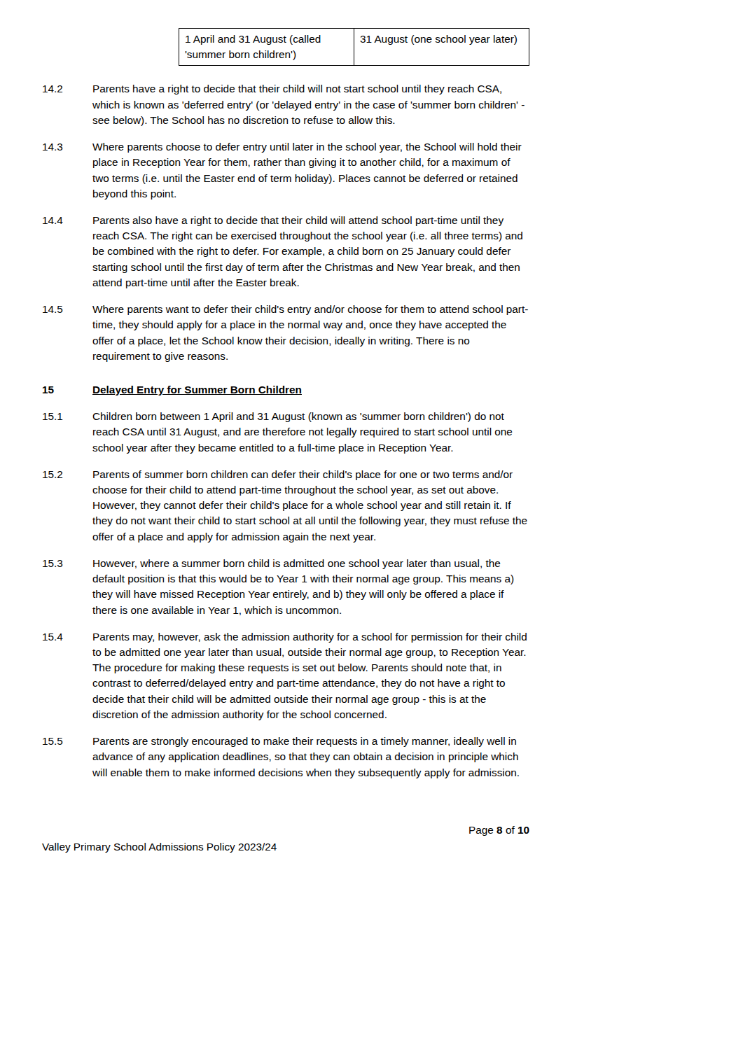| 1 April and 31 August (called 'summer born children') | 31 August (one school year later) |
14.2
Parents have a right to decide that their child will not start school until they reach CSA, which is known as 'deferred entry' (or 'delayed entry' in the case of 'summer born children' - see below). The School has no discretion to refuse to allow this.
14.3
Where parents choose to defer entry until later in the school year, the School will hold their place in Reception Year for them, rather than giving it to another child, for a maximum of two terms (i.e. until the Easter end of term holiday). Places cannot be deferred or retained beyond this point.
14.4
Parents also have a right to decide that their child will attend school part-time until they reach CSA. The right can be exercised throughout the school year (i.e. all three terms) and be combined with the right to defer. For example, a child born on 25 January could defer starting school until the first day of term after the Christmas and New Year break, and then attend part-time until after the Easter break.
14.5
Where parents want to defer their child's entry and/or choose for them to attend school part-time, they should apply for a place in the normal way and, once they have accepted the offer of a place, let the School know their decision, ideally in writing. There is no requirement to give reasons.
15 Delayed Entry for Summer Born Children
15.1
Children born between 1 April and 31 August (known as 'summer born children') do not reach CSA until 31 August, and are therefore not legally required to start school until one school year after they became entitled to a full-time place in Reception Year.
15.2
Parents of summer born children can defer their child's place for one or two terms and/or choose for their child to attend part-time throughout the school year, as set out above. However, they cannot defer their child's place for a whole school year and still retain it. If they do not want their child to start school at all until the following year, they must refuse the offer of a place and apply for admission again the next year.
15.3
However, where a summer born child is admitted one school year later than usual, the default position is that this would be to Year 1 with their normal age group. This means a) they will have missed Reception Year entirely, and b) they will only be offered a place if there is one available in Year 1, which is uncommon.
15.4
Parents may, however, ask the admission authority for a school for permission for their child to be admitted one year later than usual, outside their normal age group, to Reception Year. The procedure for making these requests is set out below. Parents should note that, in contrast to deferred/delayed entry and part-time attendance, they do not have a right to decide that their child will be admitted outside their normal age group - this is at the discretion of the admission authority for the school concerned.
15.5
Parents are strongly encouraged to make their requests in a timely manner, ideally well in advance of any application deadlines, so that they can obtain a decision in principle which will enable them to make informed decisions when they subsequently apply for admission.
Page 8 of 10
Valley Primary School Admissions Policy 2023/24